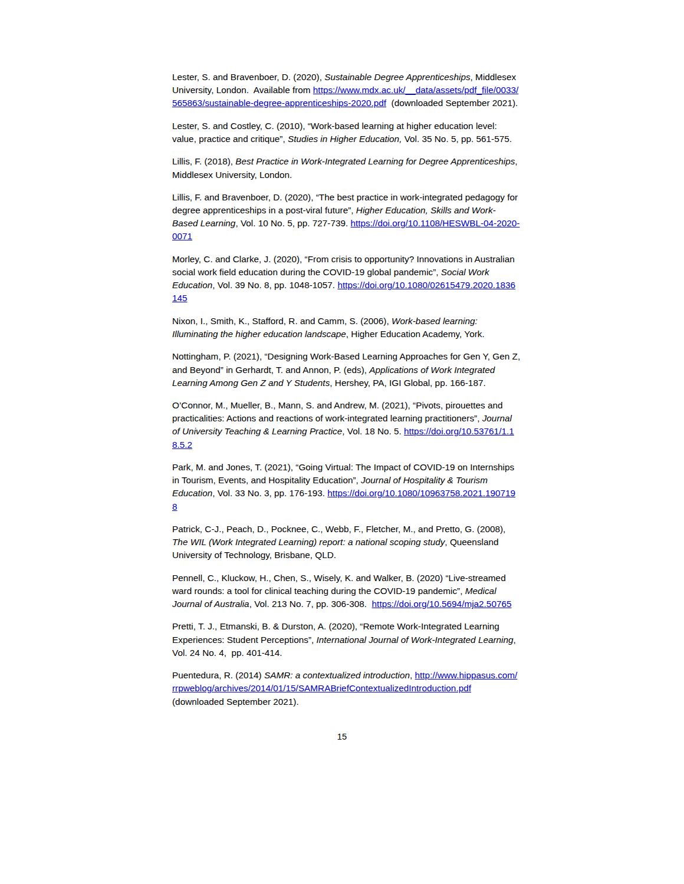Lester, S. and Bravenboer, D. (2020), Sustainable Degree Apprenticeships, Middlesex University, London. Available from https://www.mdx.ac.uk/__data/assets/pdf_file/0033/565863/sustainable-degree-apprenticeships-2020.pdf (downloaded September 2021).
Lester, S. and Costley, C. (2010), “Work-based learning at higher education level: value, practice and critique”, Studies in Higher Education, Vol. 35 No. 5, pp. 561-575.
Lillis, F. (2018), Best Practice in Work-Integrated Learning for Degree Apprenticeships, Middlesex University, London.
Lillis, F. and Bravenboer, D. (2020), “The best practice in work-integrated pedagogy for degree apprenticeships in a post-viral future”, Higher Education, Skills and Work-Based Learning, Vol. 10 No. 5, pp. 727-739. https://doi.org/10.1108/HESWBL-04-2020-0071
Morley, C. and Clarke, J. (2020), “From crisis to opportunity? Innovations in Australian social work field education during the COVID-19 global pandemic”, Social Work Education, Vol. 39 No. 8, pp. 1048-1057. https://doi.org/10.1080/02615479.2020.1836145
Nixon, I., Smith, K., Stafford, R. and Camm, S. (2006), Work-based learning: Illuminating the higher education landscape, Higher Education Academy, York.
Nottingham, P. (2021), “Designing Work-Based Learning Approaches for Gen Y, Gen Z, and Beyond” in Gerhardt, T. and Annon, P. (eds), Applications of Work Integrated Learning Among Gen Z and Y Students, Hershey, PA, IGI Global, pp. 166-187.
O’Connor, M., Mueller, B., Mann, S. and Andrew, M. (2021), “Pivots, pirouettes and practicalities: Actions and reactions of work-integrated learning practitioners”, Journal of University Teaching & Learning Practice, Vol. 18 No. 5. https://doi.org/10.53761/1.18.5.2
Park, M. and Jones, T. (2021), “Going Virtual: The Impact of COVID-19 on Internships in Tourism, Events, and Hospitality Education”, Journal of Hospitality & Tourism Education, Vol. 33 No. 3, pp. 176-193. https://doi.org/10.1080/10963758.2021.1907198
Patrick, C-J., Peach, D., Pocknee, C., Webb, F., Fletcher, M., and Pretto, G. (2008), The WIL (Work Integrated Learning) report: a national scoping study, Queensland University of Technology, Brisbane, QLD.
Pennell, C., Kluckow, H., Chen, S., Wisely, K. and Walker, B. (2020) “Live-streamed ward rounds: a tool for clinical teaching during the COVID-19 pandemic”, Medical Journal of Australia, Vol. 213 No. 7, pp. 306-308. https://doi.org/10.5694/mja2.50765
Pretti, T. J., Etmanski, B. & Durston, A. (2020), “Remote Work-Integrated Learning Experiences: Student Perceptions”, International Journal of Work-Integrated Learning, Vol. 24 No. 4, pp. 401-414.
Puentedura, R. (2014) SAMR: a contextualized introduction, http://www.hippasus.com/rrpweblog/archives/2014/01/15/SAMRABriefContextualizedIntroduction.pdf (downloaded September 2021).
15